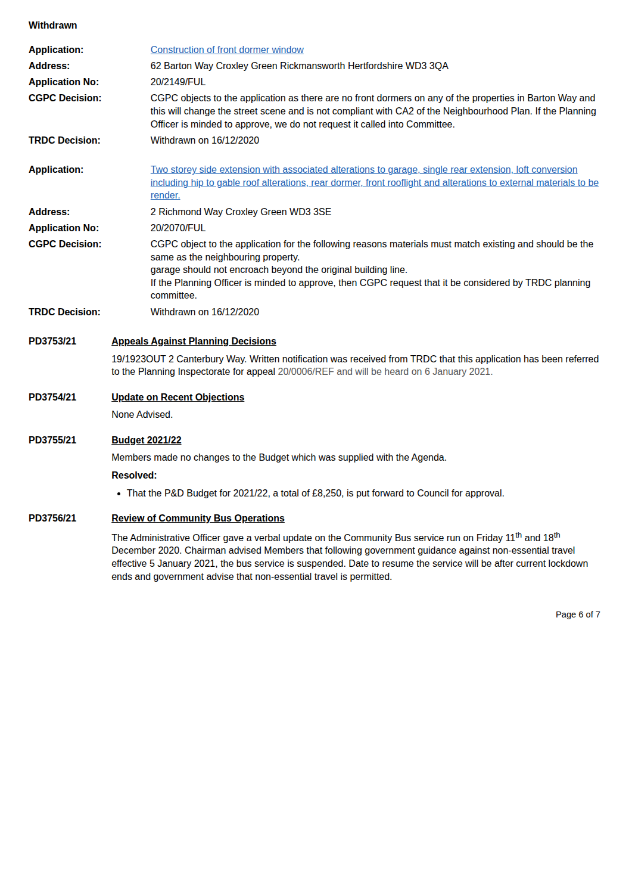Withdrawn
| Application: | Construction of front dormer window |
| Address: | 62 Barton Way Croxley Green Rickmansworth Hertfordshire WD3 3QA |
| Application No: | 20/2149/FUL |
| CGPC Decision: | CGPC objects to the application as there are no front dormers on any of the properties in Barton Way and this will change the street scene and is not compliant with CA2 of the Neighbourhood Plan. If the Planning Officer is minded to approve, we do not request it called into Committee. |
| TRDC Decision: | Withdrawn on 16/12/2020 |
| Application: | Two storey side extension with associated alterations to garage, single rear extension, loft conversion including hip to gable roof alterations, rear dormer, front rooflight and alterations to external materials to be render. |
| Address: | 2 Richmond Way Croxley Green WD3 3SE |
| Application No: | 20/2070/FUL |
| CGPC Decision: | CGPC object to the application for the following reasons materials must match existing and should be the same as the neighbouring property. garage should not encroach beyond the original building line. If the Planning Officer is minded to approve, then CGPC request that it be considered by TRDC planning committee. |
| TRDC Decision: | Withdrawn on 16/12/2020 |
PD3753/21 Appeals Against Planning Decisions
19/1923OUT 2 Canterbury Way. Written notification was received from TRDC that this application has been referred to the Planning Inspectorate for appeal 20/0006/REF and will be heard on 6 January 2021.
PD3754/21 Update on Recent Objections
None Advised.
PD3755/21 Budget 2021/22
Members made no changes to the Budget which was supplied with the Agenda.
Resolved:
That the P&D Budget for 2021/22, a total of £8,250, is put forward to Council for approval.
PD3756/21 Review of Community Bus Operations
The Administrative Officer gave a verbal update on the Community Bus service run on Friday 11th and 18th December 2020. Chairman advised Members that following government guidance against non-essential travel effective 5 January 2021, the bus service is suspended. Date to resume the service will be after current lockdown ends and government advise that non-essential travel is permitted.
Page 6 of 7